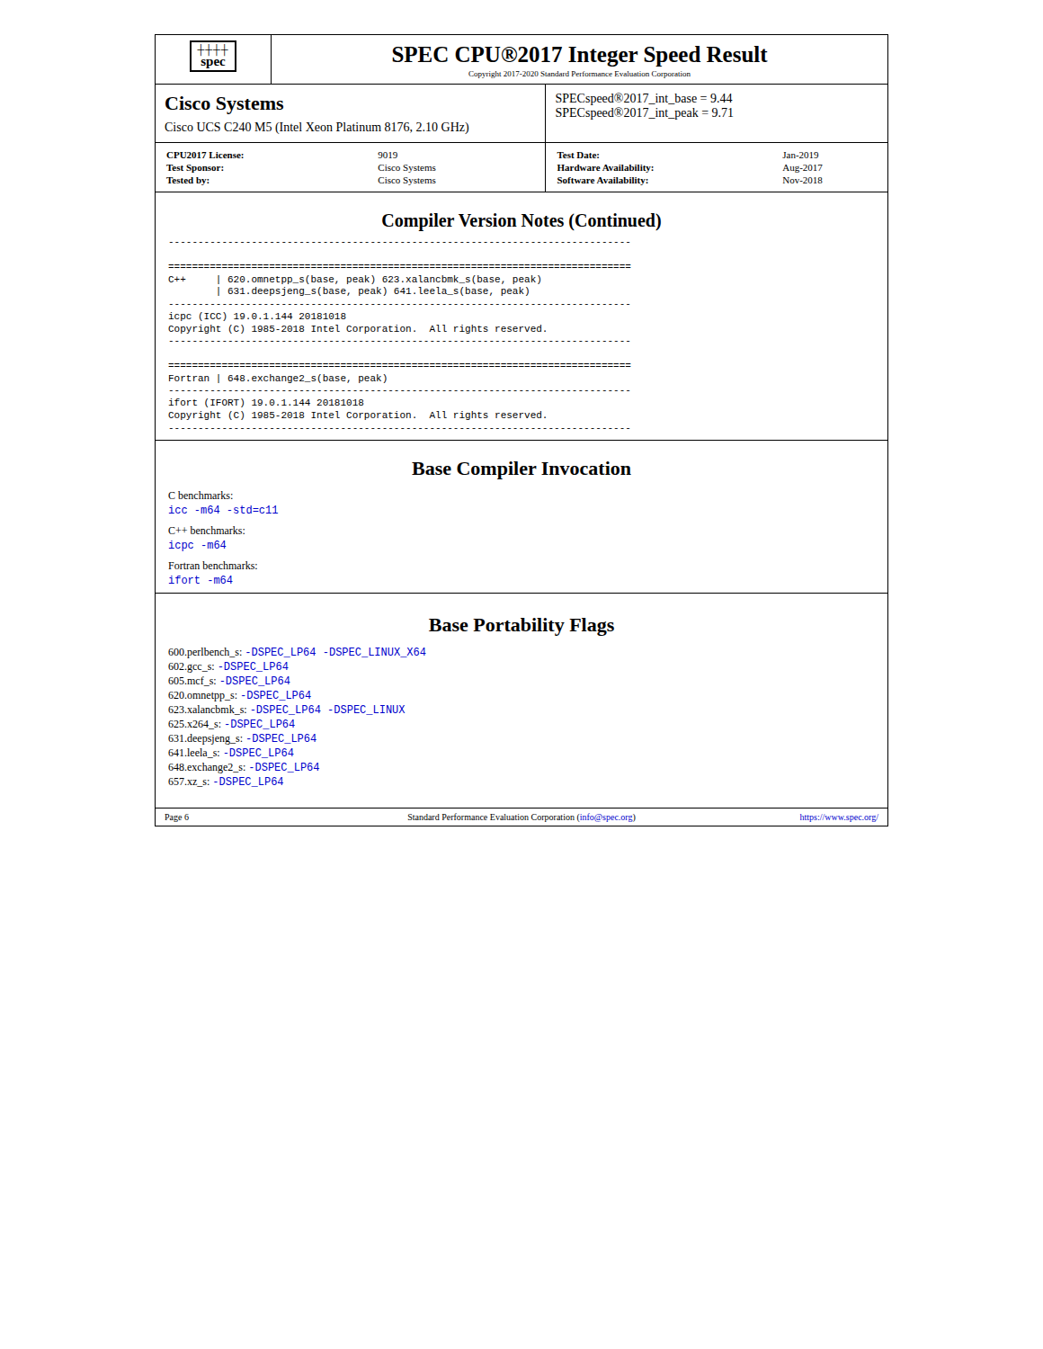┼┼┼┼
spec
SPEC CPU®2017 Integer Speed Result
Copyright 2017-2020 Standard Performance Evaluation Corporation
Cisco Systems
Cisco UCS C240 M5 (Intel Xeon Platinum 8176, 2.10 GHz)
SPECspeed®2017_int_base = 9.44
SPECspeed®2017_int_peak = 9.71
| CPU2017 License: | 9019 |
| Test Sponsor: | Cisco Systems |
| Tested by: | Cisco Systems |
| Test Date: | Jan-2019 |
| Hardware Availability: | Aug-2017 |
| Software Availability: | Nov-2018 |
Compiler Version Notes (Continued)
------------------------------------------------------------------------------

==============================================================================
C++     | 620.omnetpp_s(base, peak) 623.xalancbmk_s(base, peak)
        | 631.deepsjeng_s(base, peak) 641.leela_s(base, peak)
------------------------------------------------------------------------------
icpc (ICC) 19.0.1.144 20181018
Copyright (C) 1985-2018 Intel Corporation.  All rights reserved.
------------------------------------------------------------------------------

==============================================================================
Fortran | 648.exchange2_s(base, peak)
------------------------------------------------------------------------------
ifort (IFORT) 19.0.1.144 20181018
Copyright (C) 1985-2018 Intel Corporation.  All rights reserved.
------------------------------------------------------------------------------
Base Compiler Invocation
C benchmarks:
icc -m64 -std=c11
C++ benchmarks:
icpc -m64
Fortran benchmarks:
ifort -m64
Base Portability Flags
600.perlbench_s: -DSPEC_LP64 -DSPEC_LINUX_X64
602.gcc_s: -DSPEC_LP64
605.mcf_s: -DSPEC_LP64
620.omnetpp_s: -DSPEC_LP64
623.xalancbmk_s: -DSPEC_LP64 -DSPEC_LINUX
625.x264_s: -DSPEC_LP64
631.deepsjeng_s: -DSPEC_LP64
641.leela_s: -DSPEC_LP64
648.exchange2_s: -DSPEC_LP64
657.xz_s: -DSPEC_LP64
Page 6
Standard Performance Evaluation Corporation (info@spec.org)
https://www.spec.org/